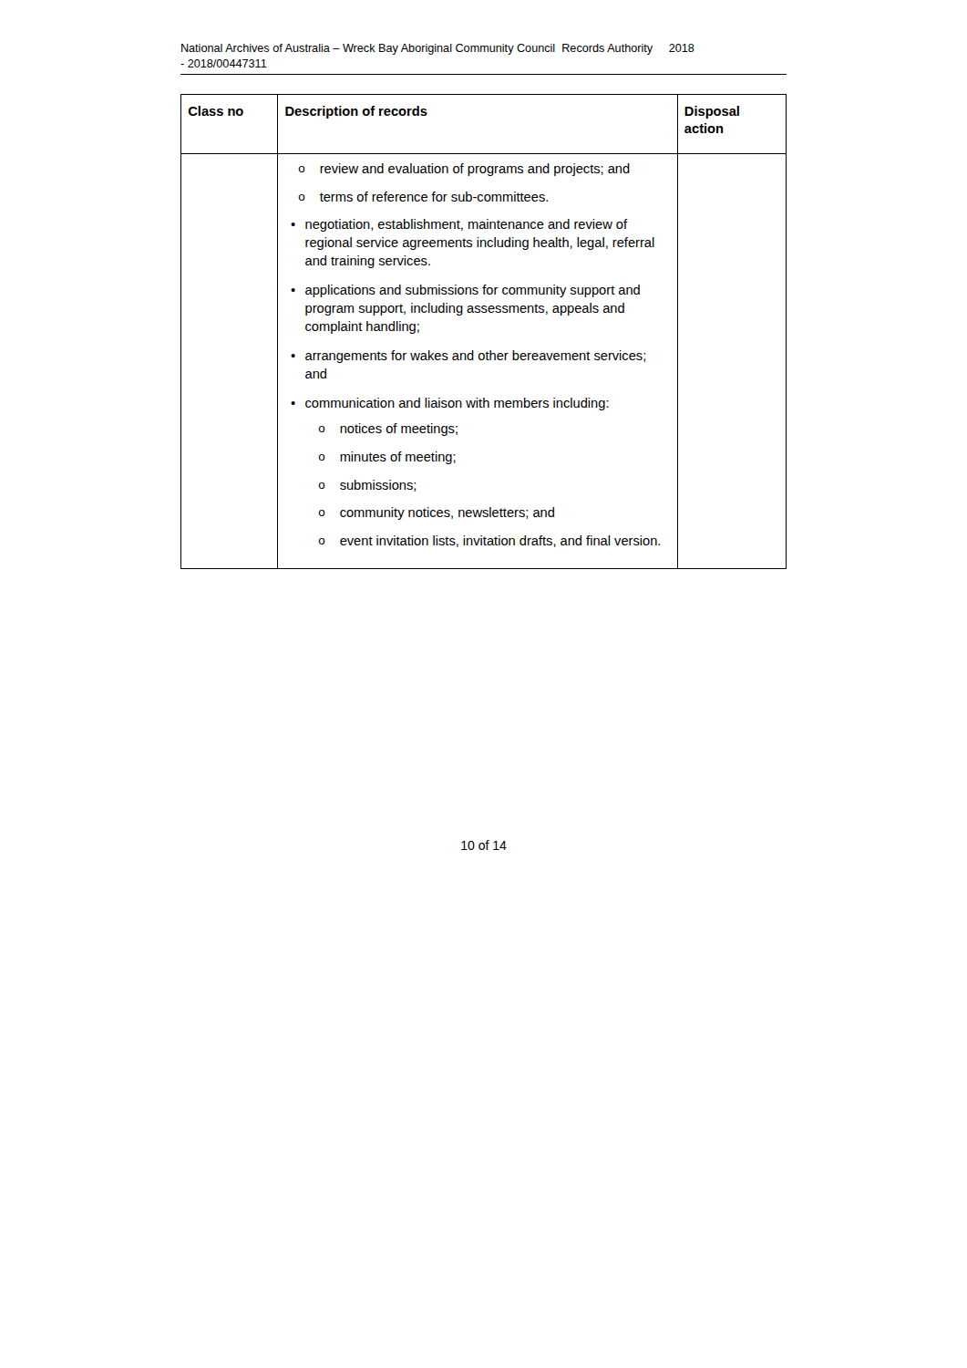National Archives of Australia – Wreck Bay Aboriginal Community Council Records Authority 2018 - 2018/00447311
| Class no | Description of records | Disposal action |
| --- | --- | --- |
| | review and evaluation of programs and projects; and terms of reference for sub-committees. negotiation, establishment, maintenance and review of regional service agreements including health, legal, referral and training services. applications and submissions for community support and program support, including assessments, appeals and complaint handling; arrangements for wakes and other bereavement services; and communication and liaison with members including: notices of meetings; minutes of meeting; submissions; community notices, newsletters; and event invitation lists, invitation drafts, and final version. | |
10 of 14